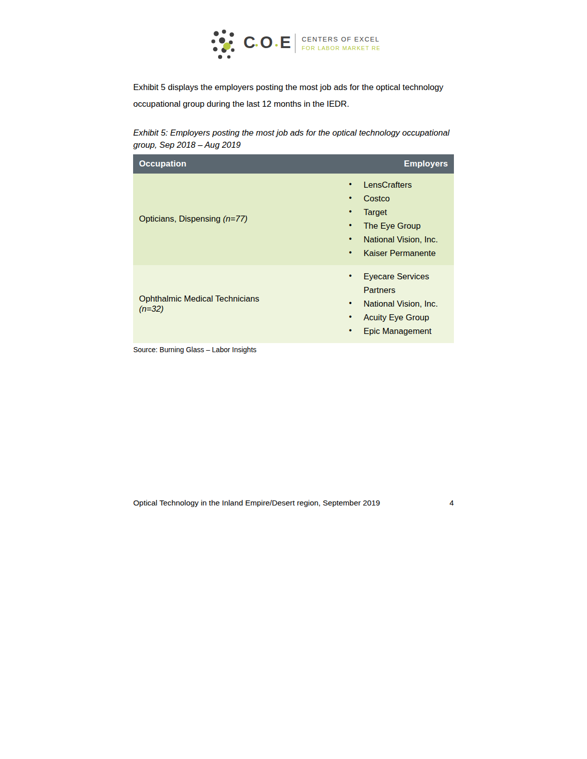C O E CENTERS OF EXCELLENCE FOR LABOR MARKET RESEARCH
Exhibit 5 displays the employers posting the most job ads for the optical technology occupational group during the last 12 months in the IEDR.
Exhibit 5: Employers posting the most job ads for the optical technology occupational group, Sep 2018 – Aug 2019
| Occupation | Employers |
| --- | --- |
| Opticians, Dispensing (n=77) | LensCrafters Costco Target The Eye Group National Vision, Inc. Kaiser Permanente |
| Ophthalmic Medical Technicians (n=32) | Eyecare Services Partners National Vision, Inc. Acuity Eye Group Epic Management |
Source: Burning Glass – Labor Insights
Optical Technology in the Inland Empire/Desert region, September 2019 4